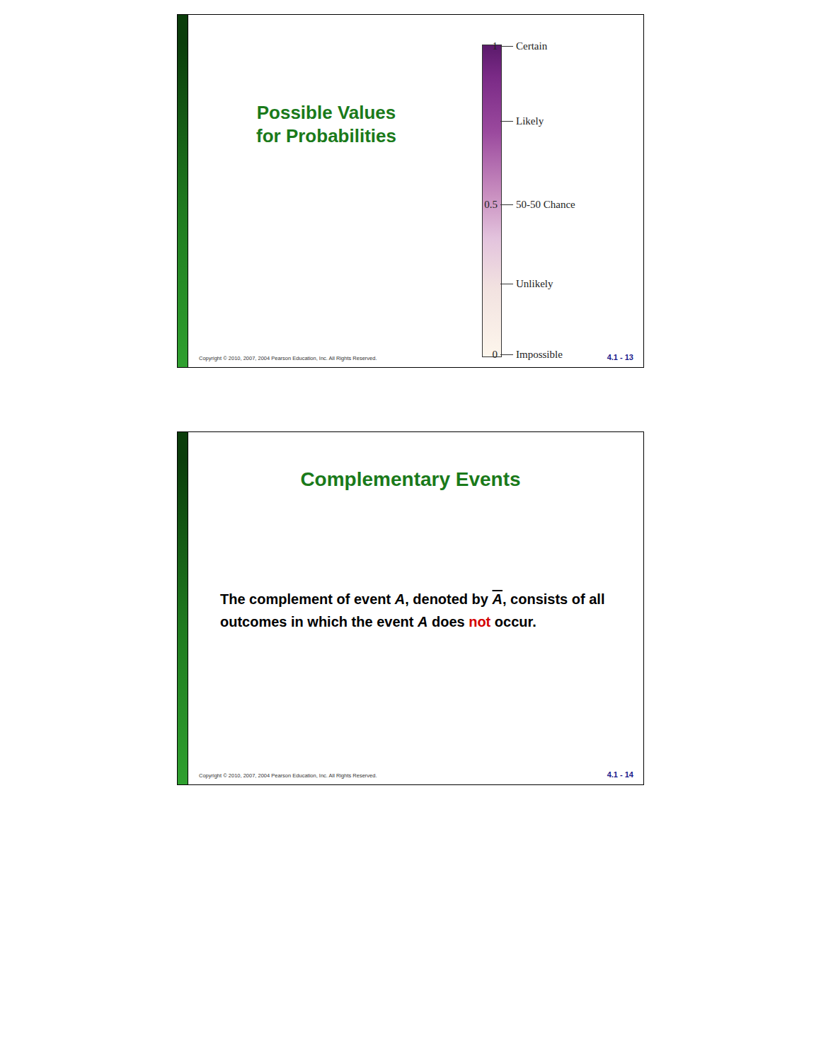Possible Values
for Probabilities
Certain
1
Likely
50-50 Chance
0.5
Unlikely
Impossible
0
Copyright © 2010, 2007, 2004 Pearson Education, Inc. All Rights Reserved.
4.1 - 13
Complementary Events
The complement of event A, denoted by A, consists of all outcomes in which the event A does not occur.
Copyright © 2010, 2007, 2004 Pearson Education, Inc. All Rights Reserved.
4.1 - 14